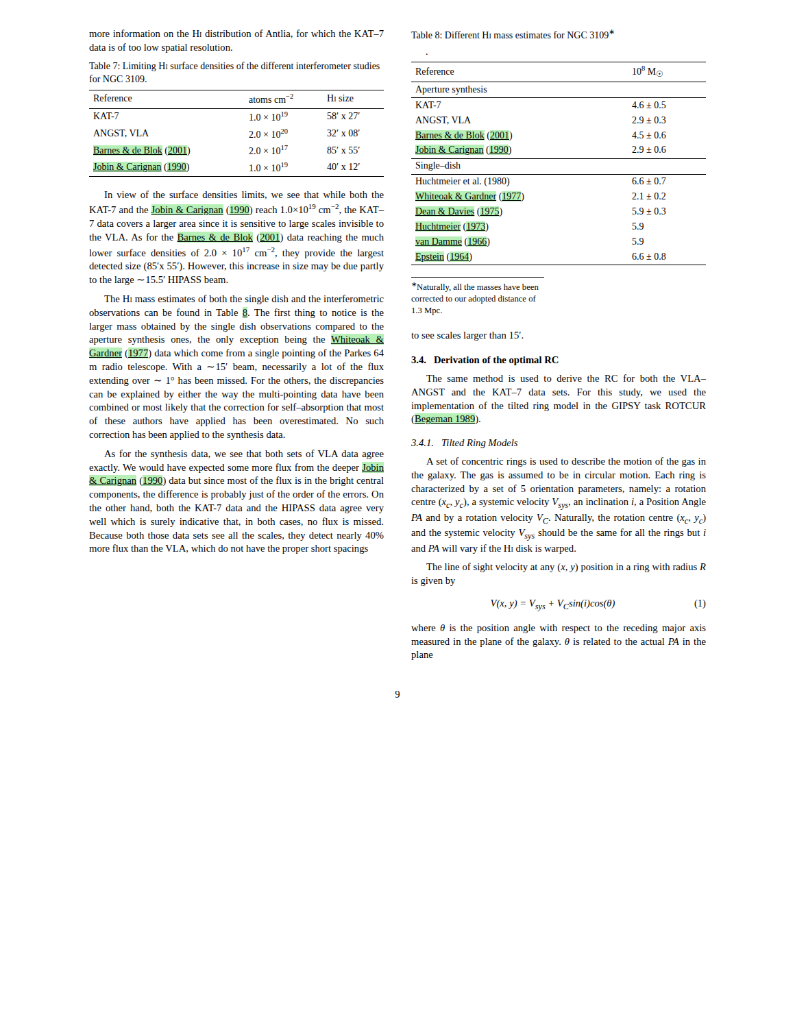more information on the Hi distribution of Antlia, for which the KAT–7 data is of too low spatial resolution.
Table 7: Limiting Hi surface densities of the different interferometer studies for NGC 3109.
| Reference | atoms cm −2 | H i size |
| --- | --- | --- |
| KAT-7 | 1.0 × 10 19 | 58′ x 27′ |
| ANGST, VLA | 2.0 × 10 20 | 32′ x 08′ |
| Barnes & de Blok ( 2001 ) | 2.0 × 10 17 | 85′ x 55′ |
| Jobin & Carignan ( 1990 ) | 1.0 × 10 19 | 40′ x 12′ |
In view of the surface densities limits, we see that while both the KAT-7 and the Jobin & Carignan (1990) reach 1.0×1019 cm−2, the KAT–7 data covers a larger area since it is sensitive to large scales invisible to the VLA. As for the Barnes & de Blok (2001) data reaching the much lower surface densities of 2.0 × 1017 cm−2, they provide the largest detected size (85′x 55′). However, this increase in size may be due partly to the large ∼15.5′ HIPASS beam.
The Hi mass estimates of both the single dish and the interferometric observations can be found in Table 8. The first thing to notice is the larger mass obtained by the single dish observations compared to the aperture synthesis ones, the only exception being the Whiteoak & Gardner (1977) data which come from a single pointing of the Parkes 64 m radio telescope. With a ∼15′ beam, necessarily a lot of the flux extending over ∼ 1° has been missed. For the others, the discrepancies can be explained by either the way the multi-pointing data have been combined or most likely that the correction for self–absorption that most of these authors have applied has been overestimated. No such correction has been applied to the synthesis data.
As for the synthesis data, we see that both sets of VLA data agree exactly. We would have expected some more flux from the deeper Jobin & Carignan (1990) data but since most of the flux is in the bright central components, the difference is probably just of the order of the errors. On the other hand, both the KAT-7 data and the HIPASS data agree very well which is surely indicative that, in both cases, no flux is missed. Because both those data sets see all the scales, they detect nearly 40% more flux than the VLA, which do not have the proper short spacings
Table 8: Different Hi mass estimates for NGC 3109∗
.
| Reference | 10 8 M ☉ |
| --- | --- |
| Aperture synthesis |
| KAT-7 | 4.6 ± 0.5 |
| ANGST, VLA | 2.9 ± 0.3 |
| Barnes & de Blok ( 2001 ) | 4.5 ± 0.6 |
| Jobin & Carignan ( 1990 ) | 2.9 ± 0.6 |
| Single–dish |
| Huchtmeier et al. (1980) | 6.6 ± 0.7 |
| Whiteoak & Gardner ( 1977 ) | 2.1 ± 0.2 |
| Dean & Davies ( 1975 ) | 5.9 ± 0.3 |
| Huchtmeier ( 1973 ) | 5.9 |
| van Damme ( 1966 ) | 5.9 |
| Epstein ( 1964 ) | 6.6 ± 0.8 |
∗Naturally, all the masses have been corrected to our adopted distance of 1.3 Mpc.
to see scales larger than 15′.
3.4. Derivation of the optimal RC
The same method is used to derive the RC for both the VLA–ANGST and the KAT–7 data sets. For this study, we used the implementation of the tilted ring model in the GIPSY task ROTCUR (Begeman 1989).
3.4.1. Tilted Ring Models
A set of concentric rings is used to describe the motion of the gas in the galaxy. The gas is assumed to be in circular motion. Each ring is characterized by a set of 5 orientation parameters, namely: a rotation centre (xc, yc), a systemic velocity Vsys, an inclination i, a Position Angle PA and by a rotation velocity VC. Naturally, the rotation centre (xc, yc) and the systemic velocity Vsys should be the same for all the rings but i and PA will vary if the Hi disk is warped.
The line of sight velocity at any (x, y) position in a ring with radius R is given by
V(x, y) = Vsys + VCsin(i)cos(θ) (1)
where θ is the position angle with respect to the receding major axis measured in the plane of the galaxy. θ is related to the actual PA in the plane
9